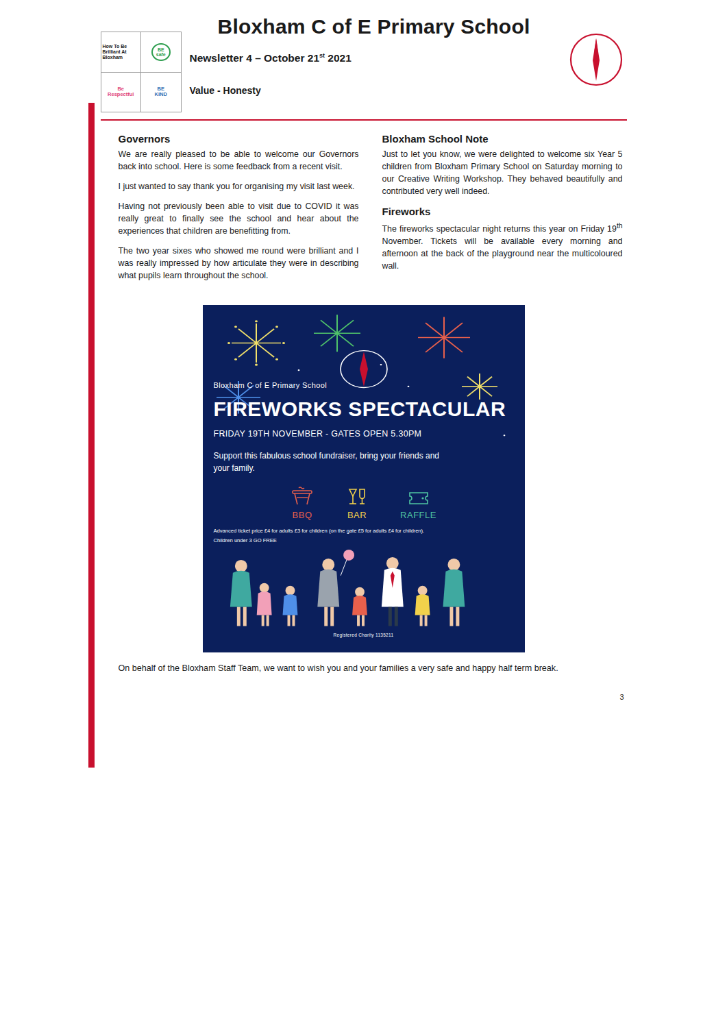| How To Be Brilliant At Bloxham | BE safe |
| Be Respectful | BE KIND |
Bloxham C of E Primary School
Newsletter 4 – October 21st 2021
Value - Honesty
Governors
We are really pleased to be able to welcome our Governors back into school. Here is some feedback from a recent visit.
I just wanted to say thank you for organising my visit last week.
Having not previously been able to visit due to COVID it was really great to finally see the school and hear about the experiences that children are benefitting from.
The two year sixes who showed me round were brilliant and I was really impressed by how articulate they were in describing what pupils learn throughout the school.
Bloxham School Note
Just to let you know, we were delighted to welcome six Year 5 children from Bloxham Primary School on Saturday morning to our Creative Writing Workshop. They behaved beautifully and contributed very well indeed.
Fireworks
The fireworks spectacular night returns this year on Friday 19th November. Tickets will be available every morning and afternoon at the back of the playground near the multicoloured wall.
Bloxham C of E Primary School
FIREWORKS SPECTACULAR
FRIDAY 19TH NOVEMBER - GATES OPEN 5.30PM
Support this fabulous school fundraiser, bring your friends and
your family.
BBQ
BAR
RAFFLE
Advanced ticket price £4 for adults £3 for children (on the gate £5 for adults £4 for children).
Children under 3 GO FREE
Registered Charity 1135211
On behalf of the Bloxham Staff Team, we want to wish you and your families a very safe and happy half term break.
3